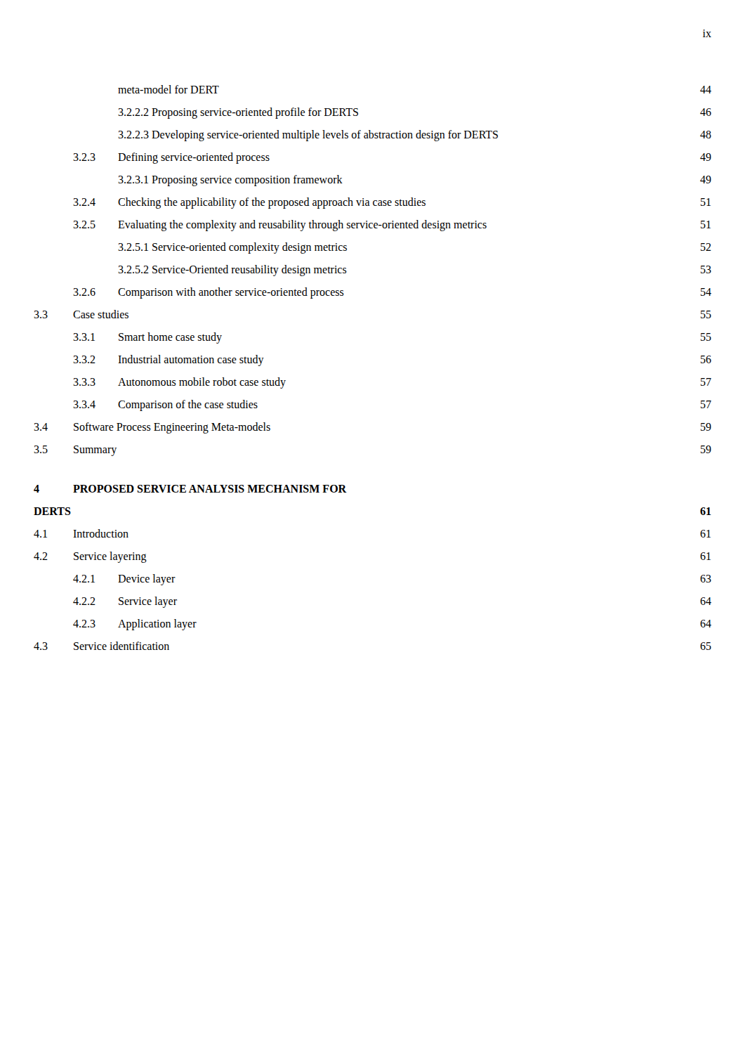ix
| | | meta-model for DERT | 44 |
| | | 3.2.2.2 Proposing service-oriented profile for DERTS | 46 |
| | | 3.2.2.3 Developing service-oriented multiple levels of abstraction design for DERTS | 48 |
| | 3.2.3 | Defining service-oriented process | 49 |
| | | 3.2.3.1 Proposing service composition framework | 49 |
| | 3.2.4 | Checking the applicability of the proposed approach via case studies | 51 |
| | 3.2.5 | Evaluating the complexity and reusability through service-oriented design metrics | 51 |
| | | 3.2.5.1 Service-oriented complexity design metrics | 52 |
| | | 3.2.5.2 Service-Oriented reusability design metrics | 53 |
| | 3.2.6 | Comparison with another service-oriented process | 54 |
| 3.3 | Case studies | 55 |
| | 3.3.1 | Smart home case study | 55 |
| | 3.3.2 | Industrial automation case study | 56 |
| | 3.3.3 | Autonomous mobile robot case study | 57 |
| | 3.3.4 | Comparison of the case studies | 57 |
| 3.4 | Software Process Engineering Meta-models | 59 |
| 3.5 | Summary | 59 |
| 4 | PROPOSED SERVICE ANALYSIS MECHANISM FOR | |
| DERTS | | | 61 |
| 4.1 | Introduction | 61 |
| 4.2 | Service layering | 61 |
| | 4.2.1 | Device layer | 63 |
| | 4.2.2 | Service layer | 64 |
| | 4.2.3 | Application layer | 64 |
| 4.3 | Service identification | 65 |